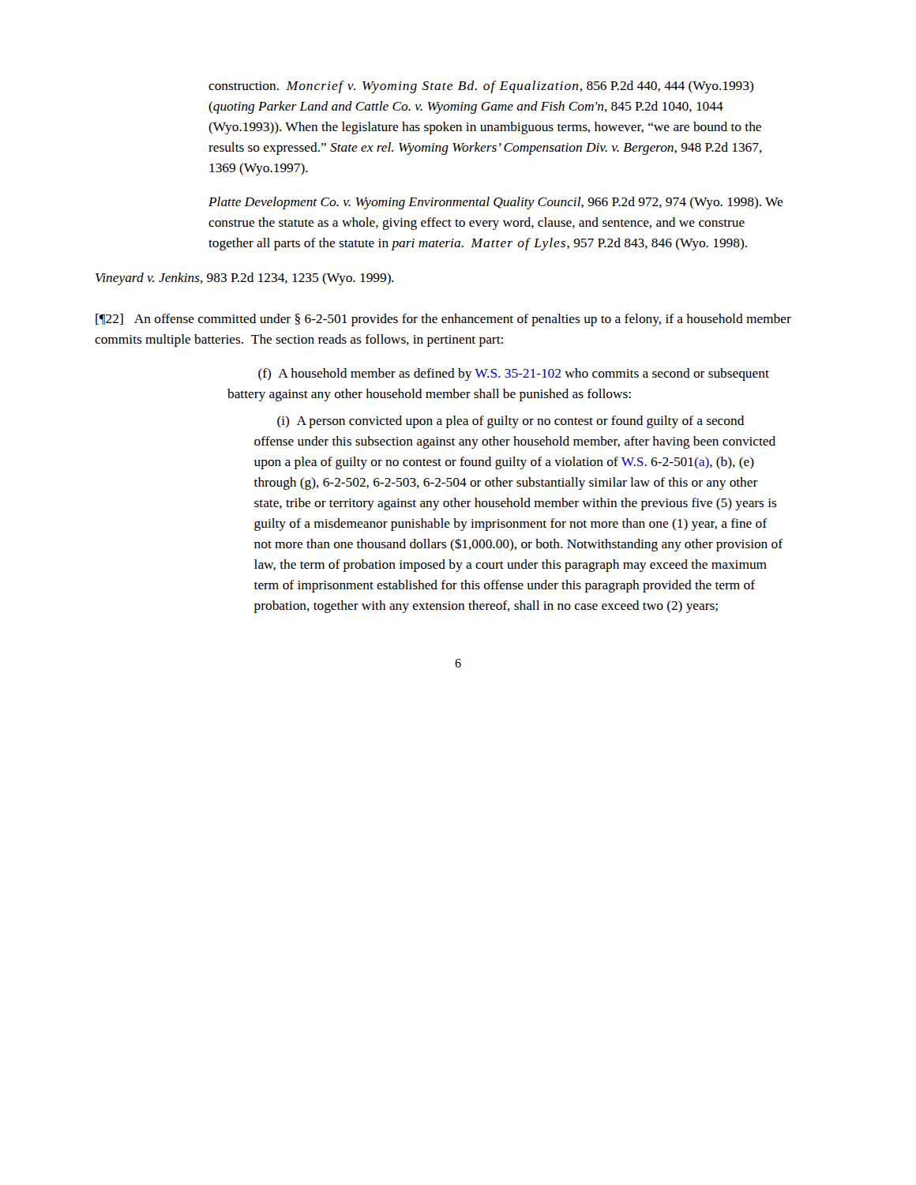construction. Moncrief v. Wyoming State Bd. of Equalization, 856 P.2d 440, 444 (Wyo.1993) (quoting Parker Land and Cattle Co. v. Wyoming Game and Fish Com'n, 845 P.2d 1040, 1044 (Wyo.1993)). When the legislature has spoken in unambiguous terms, however, “we are bound to the results so expressed.” State ex rel. Wyoming Workers’ Compensation Div. v. Bergeron, 948 P.2d 1367, 1369 (Wyo.1997).
Platte Development Co. v. Wyoming Environmental Quality Council, 966 P.2d 972, 974 (Wyo. 1998). We construe the statute as a whole, giving effect to every word, clause, and sentence, and we construe together all parts of the statute in pari materia. Matter of Lyles, 957 P.2d 843, 846 (Wyo. 1998).
Vineyard v. Jenkins, 983 P.2d 1234, 1235 (Wyo. 1999).
[¶22] An offense committed under § 6-2-501 provides for the enhancement of penalties up to a felony, if a household member commits multiple batteries. The section reads as follows, in pertinent part:
(f) A household member as defined by W.S. 35-21-102 who commits a second or subsequent battery against any other household member shall be punished as follows:
(i) A person convicted upon a plea of guilty or no contest or found guilty of a second offense under this subsection against any other household member, after having been convicted upon a plea of guilty or no contest or found guilty of a violation of W.S. 6-2-501(a), (b), (e) through (g), 6-2-502, 6-2-503, 6-2-504 or other substantially similar law of this or any other state, tribe or territory against any other household member within the previous five (5) years is guilty of a misdemeanor punishable by imprisonment for not more than one (1) year, a fine of not more than one thousand dollars ($1,000.00), or both. Notwithstanding any other provision of law, the term of probation imposed by a court under this paragraph may exceed the maximum term of imprisonment established for this offense under this paragraph provided the term of probation, together with any extension thereof, shall in no case exceed two (2) years;
6